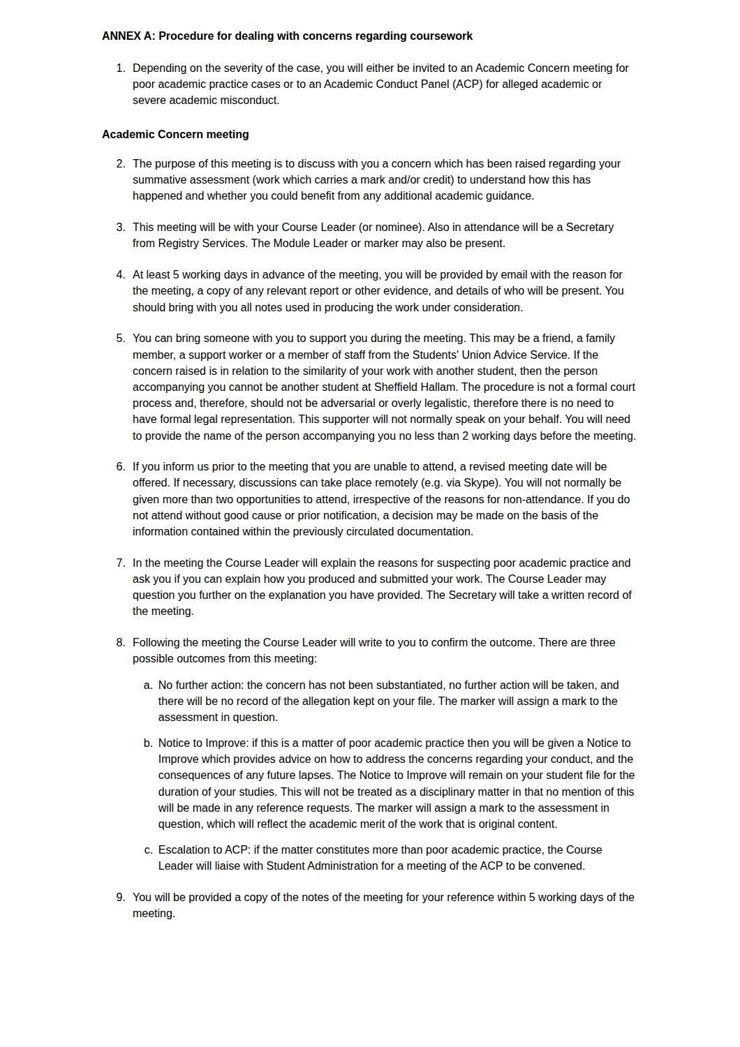ANNEX A: Procedure for dealing with concerns regarding coursework
Depending on the severity of the case, you will either be invited to an Academic Concern meeting for poor academic practice cases or to an Academic Conduct Panel (ACP) for alleged academic or severe academic misconduct.
Academic Concern meeting
The purpose of this meeting is to discuss with you a concern which has been raised regarding your summative assessment (work which carries a mark and/or credit) to understand how this has happened and whether you could benefit from any additional academic guidance.
This meeting will be with your Course Leader (or nominee). Also in attendance will be a Secretary from Registry Services. The Module Leader or marker may also be present.
At least 5 working days in advance of the meeting, you will be provided by email with the reason for the meeting, a copy of any relevant report or other evidence, and details of who will be present. You should bring with you all notes used in producing the work under consideration.
You can bring someone with you to support you during the meeting. This may be a friend, a family member, a support worker or a member of staff from the Students' Union Advice Service. If the concern raised is in relation to the similarity of your work with another student, then the person accompanying you cannot be another student at Sheffield Hallam. The procedure is not a formal court process and, therefore, should not be adversarial or overly legalistic, therefore there is no need to have formal legal representation. This supporter will not normally speak on your behalf. You will need to provide the name of the person accompanying you no less than 2 working days before the meeting.
If you inform us prior to the meeting that you are unable to attend, a revised meeting date will be offered. If necessary, discussions can take place remotely (e.g. via Skype). You will not normally be given more than two opportunities to attend, irrespective of the reasons for non-attendance. If you do not attend without good cause or prior notification, a decision may be made on the basis of the information contained within the previously circulated documentation.
In the meeting the Course Leader will explain the reasons for suspecting poor academic practice and ask you if you can explain how you produced and submitted your work. The Course Leader may question you further on the explanation you have provided. The Secretary will take a written record of the meeting.
Following the meeting the Course Leader will write to you to confirm the outcome. There are three possible outcomes from this meeting:
No further action: the concern has not been substantiated, no further action will be taken, and there will be no record of the allegation kept on your file. The marker will assign a mark to the assessment in question.
Notice to Improve: if this is a matter of poor academic practice then you will be given a Notice to Improve which provides advice on how to address the concerns regarding your conduct, and the consequences of any future lapses. The Notice to Improve will remain on your student file for the duration of your studies. This will not be treated as a disciplinary matter in that no mention of this will be made in any reference requests. The marker will assign a mark to the assessment in question, which will reflect the academic merit of the work that is original content.
Escalation to ACP: if the matter constitutes more than poor academic practice, the Course Leader will liaise with Student Administration for a meeting of the ACP to be convened.
You will be provided a copy of the notes of the meeting for your reference within 5 working days of the meeting.